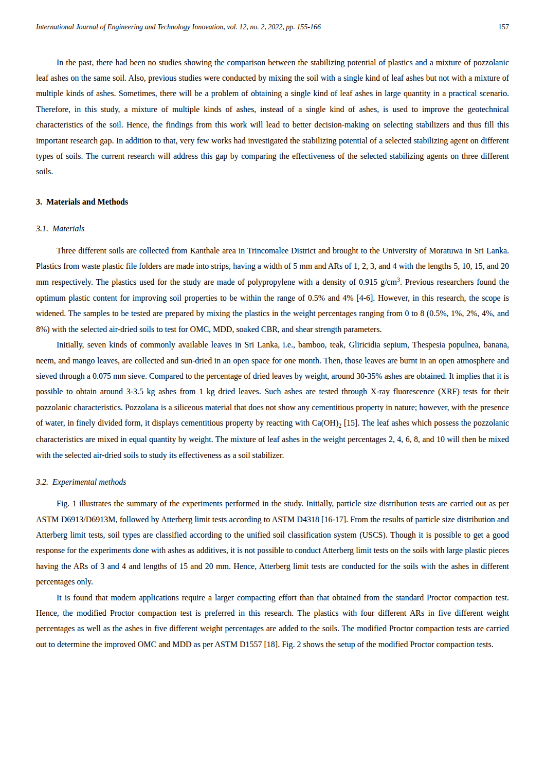International Journal of Engineering and Technology Innovation, vol. 12, no. 2, 2022, pp. 155-166 157
In the past, there had been no studies showing the comparison between the stabilizing potential of plastics and a mixture of pozzolanic leaf ashes on the same soil. Also, previous studies were conducted by mixing the soil with a single kind of leaf ashes but not with a mixture of multiple kinds of ashes. Sometimes, there will be a problem of obtaining a single kind of leaf ashes in large quantity in a practical scenario. Therefore, in this study, a mixture of multiple kinds of ashes, instead of a single kind of ashes, is used to improve the geotechnical characteristics of the soil. Hence, the findings from this work will lead to better decision-making on selecting stabilizers and thus fill this important research gap. In addition to that, very few works had investigated the stabilizing potential of a selected stabilizing agent on different types of soils. The current research will address this gap by comparing the effectiveness of the selected stabilizing agents on three different soils.
3. Materials and Methods
3.1. Materials
Three different soils are collected from Kanthale area in Trincomalee District and brought to the University of Moratuwa in Sri Lanka. Plastics from waste plastic file folders are made into strips, having a width of 5 mm and ARs of 1, 2, 3, and 4 with the lengths 5, 10, 15, and 20 mm respectively. The plastics used for the study are made of polypropylene with a density of 0.915 g/cm3. Previous researchers found the optimum plastic content for improving soil properties to be within the range of 0.5% and 4% [4-6]. However, in this research, the scope is widened. The samples to be tested are prepared by mixing the plastics in the weight percentages ranging from 0 to 8 (0.5%, 1%, 2%, 4%, and 8%) with the selected air-dried soils to test for OMC, MDD, soaked CBR, and shear strength parameters.
Initially, seven kinds of commonly available leaves in Sri Lanka, i.e., bamboo, teak, Gliricidia sepium, Thespesia populnea, banana, neem, and mango leaves, are collected and sun-dried in an open space for one month. Then, those leaves are burnt in an open atmosphere and sieved through a 0.075 mm sieve. Compared to the percentage of dried leaves by weight, around 30-35% ashes are obtained. It implies that it is possible to obtain around 3-3.5 kg ashes from 1 kg dried leaves. Such ashes are tested through X-ray fluorescence (XRF) tests for their pozzolanic characteristics. Pozzolana is a siliceous material that does not show any cementitious property in nature; however, with the presence of water, in finely divided form, it displays cementitious property by reacting with Ca(OH)2 [15]. The leaf ashes which possess the pozzolanic characteristics are mixed in equal quantity by weight. The mixture of leaf ashes in the weight percentages 2, 4, 6, 8, and 10 will then be mixed with the selected air-dried soils to study its effectiveness as a soil stabilizer.
3.2. Experimental methods
Fig. 1 illustrates the summary of the experiments performed in the study. Initially, particle size distribution tests are carried out as per ASTM D6913/D6913M, followed by Atterberg limit tests according to ASTM D4318 [16-17]. From the results of particle size distribution and Atterberg limit tests, soil types are classified according to the unified soil classification system (USCS). Though it is possible to get a good response for the experiments done with ashes as additives, it is not possible to conduct Atterberg limit tests on the soils with large plastic pieces having the ARs of 3 and 4 and lengths of 15 and 20 mm. Hence, Atterberg limit tests are conducted for the soils with the ashes in different percentages only.
It is found that modern applications require a larger compacting effort than that obtained from the standard Proctor compaction test. Hence, the modified Proctor compaction test is preferred in this research. The plastics with four different ARs in five different weight percentages as well as the ashes in five different weight percentages are added to the soils. The modified Proctor compaction tests are carried out to determine the improved OMC and MDD as per ASTM D1557 [18]. Fig. 2 shows the setup of the modified Proctor compaction tests.